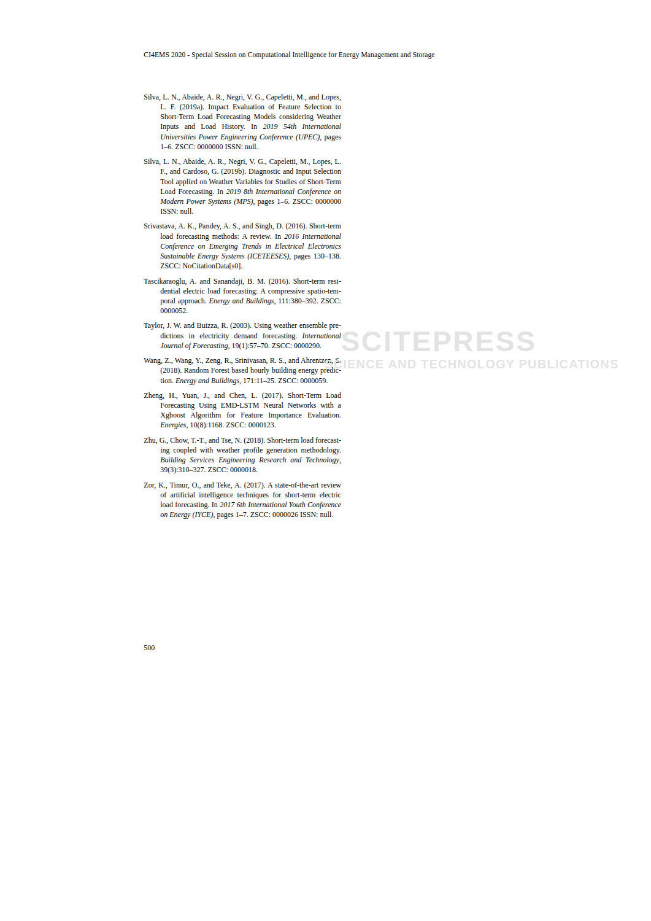CI4EMS 2020 - Special Session on Computational Intelligence for Energy Management and Storage
SCITEPRESS
SCIENCE AND TECHNOLOGY PUBLICATIONS
Silva, L. N., Abaide, A. R., Negri, V. G., Capeletti, M., and Lopes, L. F. (2019a). Impact Evaluation of Feature Selection to Short-Term Load Forecasting Models considering Weather Inputs and Load History. In 2019 54th International Universities Power Engineering Conference (UPEC), pages 1–6. ZSCC: 0000000 ISSN: null.
Silva, L. N., Abaide, A. R., Negri, V. G., Capeletti, M., Lopes, L. F., and Cardoso, G. (2019b). Diagnostic and Input Selection Tool applied on Weather Variables for Studies of Short-Term Load Forecasting. In 2019 8th International Conference on Modern Power Systems (MPS), pages 1–6. ZSCC: 0000000 ISSN: null.
Srivastava, A. K., Pandey, A. S., and Singh, D. (2016). Short-term load forecasting methods: A review. In 2016 International Conference on Emerging Trends in Electrical Electronics Sustainable Energy Systems (ICETEESES), pages 130–138. ZSCC: NoCitationData[s0].
Tascikaraoglu, A. and Sanandaji, B. M. (2016). Short-term residential electric load forecasting: A compressive spatio-temporal approach. Energy and Buildings, 111:380–392. ZSCC: 0000052.
Taylor, J. W. and Buizza, R. (2003). Using weather ensemble predictions in electricity demand forecasting. International Journal of Forecasting, 19(1):57–70. ZSCC: 0000290.
Wang, Z., Wang, Y., Zeng, R., Srinivasan, R. S., and Ahrentzen, S. (2018). Random Forest based hourly building energy prediction. Energy and Buildings, 171:11–25. ZSCC: 0000059.
Zheng, H., Yuan, J., and Chen, L. (2017). Short-Term Load Forecasting Using EMD-LSTM Neural Networks with a Xgboost Algorithm for Feature Importance Evaluation. Energies, 10(8):1168. ZSCC: 0000123.
Zhu, G., Chow, T.-T., and Tse, N. (2018). Short-term load forecasting coupled with weather profile generation methodology. Building Services Engineering Research and Technology, 39(3):310–327. ZSCC: 0000018.
Zor, K., Timur, O., and Teke, A. (2017). A state-of-the-art review of artificial intelligence techniques for short-term electric load forecasting. In 2017 6th International Youth Conference on Energy (IYCE), pages 1–7. ZSCC: 0000026 ISSN: null.
500